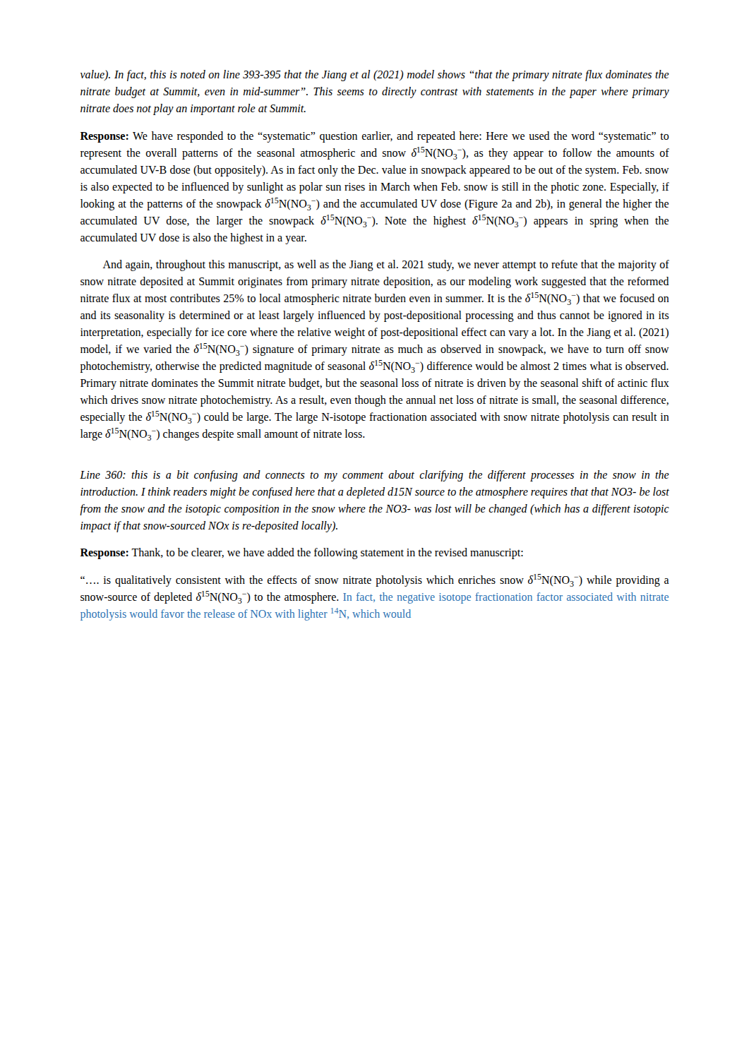value). In fact, this is noted on line 393-395 that the Jiang et al (2021) model shows “that the primary nitrate flux dominates the nitrate budget at Summit, even in mid-summer”. This seems to directly contrast with statements in the paper where primary nitrate does not play an important role at Summit.
Response: We have responded to the “systematic” question earlier, and repeated here: Here we used the word “systematic” to represent the overall patterns of the seasonal atmospheric and snow δ15N(NO3−), as they appear to follow the amounts of accumulated UV-B dose (but oppositely). As in fact only the Dec. value in snowpack appeared to be out of the system. Feb. snow is also expected to be influenced by sunlight as polar sun rises in March when Feb. snow is still in the photic zone. Especially, if looking at the patterns of the snowpack δ15N(NO3−) and the accumulated UV dose (Figure 2a and 2b), in general the higher the accumulated UV dose, the larger the snowpack δ15N(NO3−). Note the highest δ15N(NO3−) appears in spring when the accumulated UV dose is also the highest in a year.
And again, throughout this manuscript, as well as the Jiang et al. 2021 study, we never attempt to refute that the majority of snow nitrate deposited at Summit originates from primary nitrate deposition, as our modeling work suggested that the reformed nitrate flux at most contributes 25% to local atmospheric nitrate burden even in summer. It is the δ15N(NO3−) that we focused on and its seasonality is determined or at least largely influenced by post-depositional processing and thus cannot be ignored in its interpretation, especially for ice core where the relative weight of post-depositional effect can vary a lot. In the Jiang et al. (2021) model, if we varied the δ15N(NO3−) signature of primary nitrate as much as observed in snowpack, we have to turn off snow photochemistry, otherwise the predicted magnitude of seasonal δ15N(NO3−) difference would be almost 2 times what is observed. Primary nitrate dominates the Summit nitrate budget, but the seasonal loss of nitrate is driven by the seasonal shift of actinic flux which drives snow nitrate photochemistry. As a result, even though the annual net loss of nitrate is small, the seasonal difference, especially the δ15N(NO3−) could be large. The large N-isotope fractionation associated with snow nitrate photolysis can result in large δ15N(NO3−) changes despite small amount of nitrate loss.
Line 360: this is a bit confusing and connects to my comment about clarifying the different processes in the snow in the introduction. I think readers might be confused here that a depleted d15N source to the atmosphere requires that that NO3- be lost from the snow and the isotopic composition in the snow where the NO3- was lost will be changed (which has a different isotopic impact if that snow-sourced NOx is re-deposited locally).
Response: Thank, to be clearer, we have added the following statement in the revised manuscript:
“…. is qualitatively consistent with the effects of snow nitrate photolysis which enriches snow δ15N(NO3−) while providing a snow-source of depleted δ15N(NO3−) to the atmosphere. In fact, the negative isotope fractionation factor associated with nitrate photolysis would favor the release of NOx with lighter 14N, which would